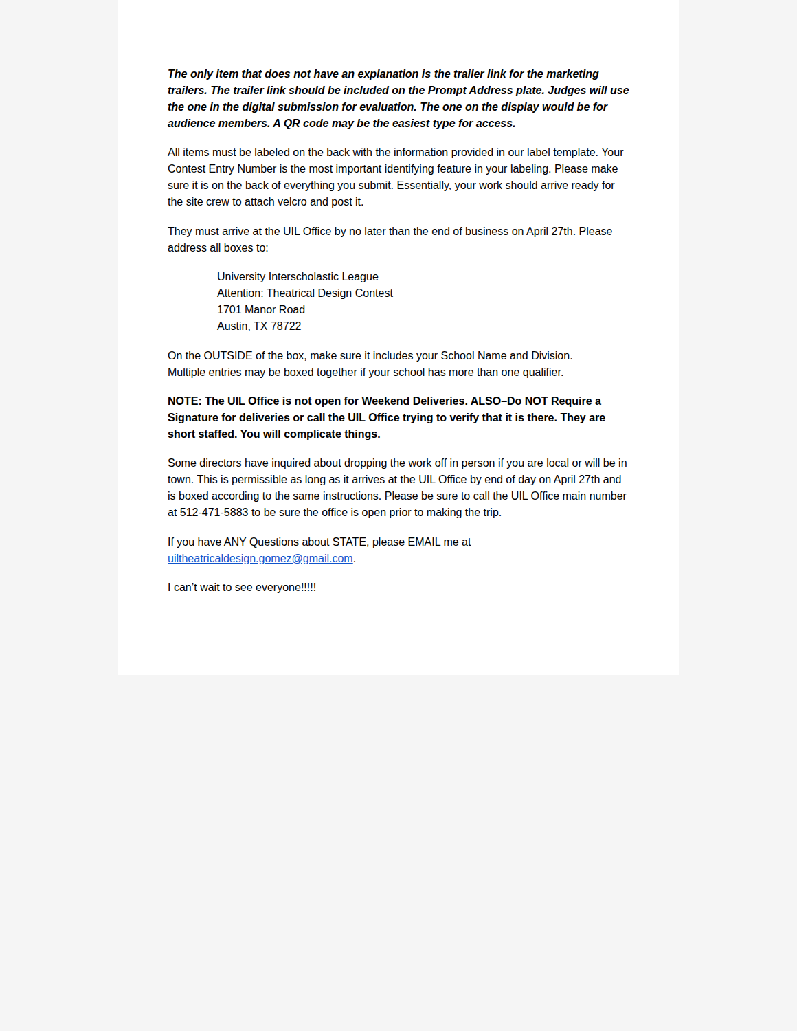The only item that does not have an explanation is the trailer link for the marketing trailers. The trailer link should be included on the Prompt Address plate. Judges will use the one in the digital submission for evaluation. The one on the display would be for audience members. A QR code may be the easiest type for access.
All items must be labeled on the back with the information provided in our label template. Your Contest Entry Number is the most important identifying feature in your labeling. Please make sure it is on the back of everything you submit. Essentially, your work should arrive ready for the site crew to attach velcro and post it.
They must arrive at the UIL Office by no later than the end of business on April 27th. Please address all boxes to:
University Interscholastic League Attention: Theatrical Design Contest 1701 Manor Road Austin, TX 78722
On the OUTSIDE of the box, make sure it includes your School Name and Division.
Multiple entries may be boxed together if your school has more than one qualifier.
NOTE: The UIL Office is not open for Weekend Deliveries. ALSO–Do NOT Require a Signature for deliveries or call the UIL Office trying to verify that it is there. They are short staffed. You will complicate things.
Some directors have inquired about dropping the work off in person if you are local or will be in town. This is permissible as long as it arrives at the UIL Office by end of day on April 27th and is boxed according to the same instructions. Please be sure to call the UIL Office main number at 512-471-5883 to be sure the office is open prior to making the trip.
If you have ANY Questions about STATE, please EMAIL me at uiltheatricaldesign.gomez@gmail.com.
I can’t wait to see everyone!!!!!